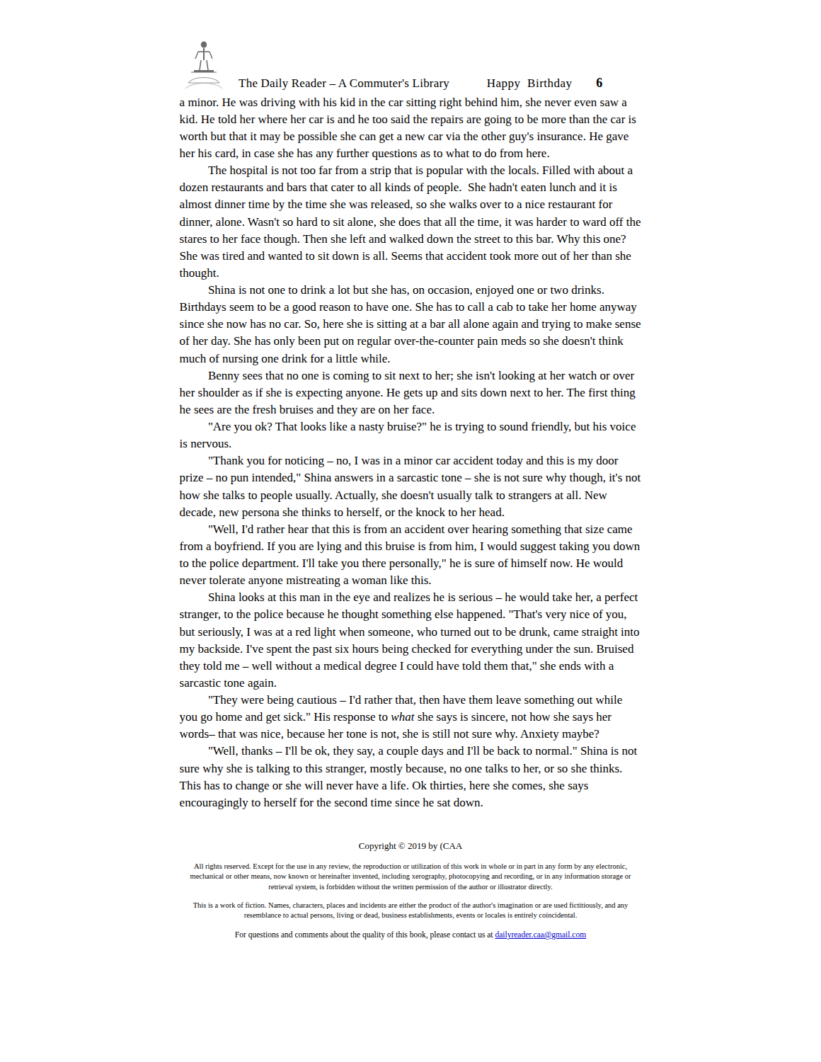The Daily Reader – A Commuter's Library Happy Birthday 6
a minor. He was driving with his kid in the car sitting right behind him, she never even saw a kid. He told her where her car is and he too said the repairs are going to be more than the car is worth but that it may be possible she can get a new car via the other guy's insurance. He gave her his card, in case she has any further questions as to what to do from here.
The hospital is not too far from a strip that is popular with the locals. Filled with about a dozen restaurants and bars that cater to all kinds of people. She hadn't eaten lunch and it is almost dinner time by the time she was released, so she walks over to a nice restaurant for dinner, alone. Wasn't so hard to sit alone, she does that all the time, it was harder to ward off the stares to her face though. Then she left and walked down the street to this bar. Why this one? She was tired and wanted to sit down is all. Seems that accident took more out of her than she thought.
Shina is not one to drink a lot but she has, on occasion, enjoyed one or two drinks. Birthdays seem to be a good reason to have one. She has to call a cab to take her home anyway since she now has no car. So, here she is sitting at a bar all alone again and trying to make sense of her day. She has only been put on regular over-the-counter pain meds so she doesn't think much of nursing one drink for a little while.
Benny sees that no one is coming to sit next to her; she isn't looking at her watch or over her shoulder as if she is expecting anyone. He gets up and sits down next to her. The first thing he sees are the fresh bruises and they are on her face.
"Are you ok? That looks like a nasty bruise?" he is trying to sound friendly, but his voice is nervous.
"Thank you for noticing – no, I was in a minor car accident today and this is my door prize – no pun intended," Shina answers in a sarcastic tone – she is not sure why though, it's not how she talks to people usually. Actually, she doesn't usually talk to strangers at all. New decade, new persona she thinks to herself, or the knock to her head.
"Well, I'd rather hear that this is from an accident over hearing something that size came from a boyfriend. If you are lying and this bruise is from him, I would suggest taking you down to the police department. I'll take you there personally," he is sure of himself now. He would never tolerate anyone mistreating a woman like this.
Shina looks at this man in the eye and realizes he is serious – he would take her, a perfect stranger, to the police because he thought something else happened. "That's very nice of you, but seriously, I was at a red light when someone, who turned out to be drunk, came straight into my backside. I've spent the past six hours being checked for everything under the sun. Bruised they told me – well without a medical degree I could have told them that," she ends with a sarcastic tone again.
"They were being cautious – I'd rather that, then have them leave something out while you go home and get sick." His response to what she says is sincere, not how she says her words– that was nice, because her tone is not, she is still not sure why. Anxiety maybe?
"Well, thanks – I'll be ok, they say, a couple days and I'll be back to normal." Shina is not sure why she is talking to this stranger, mostly because, no one talks to her, or so she thinks. This has to change or she will never have a life. Ok thirties, here she comes, she says encouragingly to herself for the second time since he sat down.
Copyright © 2019 by (CAA
All rights reserved. Except for the use in any review, the reproduction or utilization of this work in whole or in part in any form by any electronic, mechanical or other means, now known or hereinafter invented, including xerography, photocopying and recording, or in any information storage or retrieval system, is forbidden without the written permission of the author or illustrator directly.
This is a work of fiction. Names, characters, places and incidents are either the product of the author's imagination or are used fictitiously, and any resemblance to actual persons, living or dead, business establishments, events or locales is entirely coincidental.
For questions and comments about the quality of this book, please contact us at dailyreader.caa@gmail.com